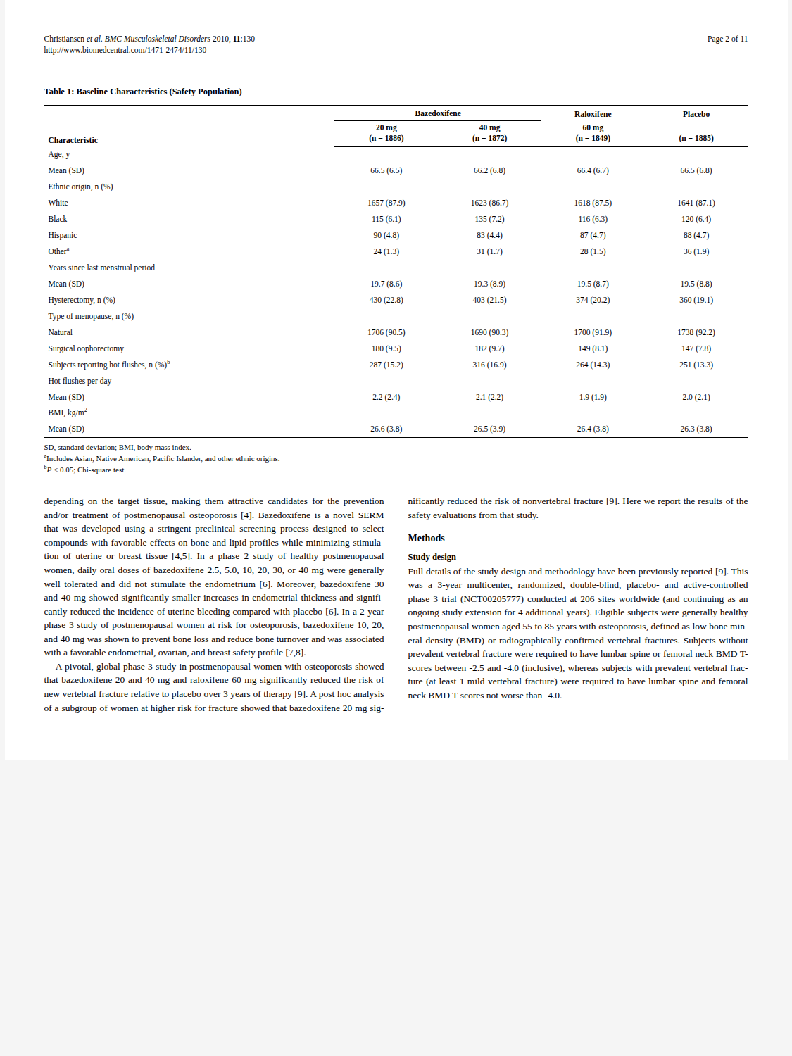Christiansen et al. BMC Musculoskeletal Disorders 2010, 11:130
http://www.biomedcentral.com/1471-2474/11/130
Page 2 of 11
Table 1: Baseline Characteristics (Safety Population)
| Characteristic | Bazedoxifene | Raloxifene | Placebo |
| --- | --- | --- | --- |
| 20 mg (n = 1886) | 40 mg (n = 1872) | 60 mg (n = 1849) | (n = 1885) |
| Age, y | | | | |
| Mean (SD) | 66.5 (6.5) | 66.2 (6.8) | 66.4 (6.7) | 66.5 (6.8) |
| Ethnic origin, n (%) | | | | |
| White | 1657 (87.9) | 1623 (86.7) | 1618 (87.5) | 1641 (87.1) |
| Black | 115 (6.1) | 135 (7.2) | 116 (6.3) | 120 (6.4) |
| Hispanic | 90 (4.8) | 83 (4.4) | 87 (4.7) | 88 (4.7) |
| Other a | 24 (1.3) | 31 (1.7) | 28 (1.5) | 36 (1.9) |
| Years since last menstrual period | | | | |
| Mean (SD) | 19.7 (8.6) | 19.3 (8.9) | 19.5 (8.7) | 19.5 (8.8) |
| Hysterectomy, n (%) | 430 (22.8) | 403 (21.5) | 374 (20.2) | 360 (19.1) |
| Type of menopause, n (%) | | | | |
| Natural | 1706 (90.5) | 1690 (90.3) | 1700 (91.9) | 1738 (92.2) |
| Surgical oophorectomy | 180 (9.5) | 182 (9.7) | 149 (8.1) | 147 (7.8) |
| Subjects reporting hot flushes, n (%) b | 287 (15.2) | 316 (16.9) | 264 (14.3) | 251 (13.3) |
| Hot flushes per day | | | | |
| Mean (SD) | 2.2 (2.4) | 2.1 (2.2) | 1.9 (1.9) | 2.0 (2.1) |
| BMI, kg/m 2 | | | | |
| Mean (SD) | 26.6 (3.8) | 26.5 (3.9) | 26.4 (3.8) | 26.3 (3.8) |
SD, standard deviation; BMI, body mass index.
aIncludes Asian, Native American, Pacific Islander, and other ethnic origins.
bP < 0.05; Chi-square test.
depending on the target tissue, making them attractive candidates for the prevention and/or treatment of postmenopausal osteoporosis [4]. Bazedoxifene is a novel SERM that was developed using a stringent preclinical screening process designed to select compounds with favorable effects on bone and lipid profiles while minimizing stimulation of uterine or breast tissue [4,5]. In a phase 2 study of healthy postmenopausal women, daily oral doses of bazedoxifene 2.5, 5.0, 10, 20, 30, or 40 mg were generally well tolerated and did not stimulate the endometrium [6]. Moreover, bazedoxifene 30 and 40 mg showed significantly smaller increases in endometrial thickness and significantly reduced the incidence of uterine bleeding compared with placebo [6]. In a 2-year phase 3 study of postmenopausal women at risk for osteoporosis, bazedoxifene 10, 20, and 40 mg was shown to prevent bone loss and reduce bone turnover and was associated with a favorable endometrial, ovarian, and breast safety profile [7,8].
A pivotal, global phase 3 study in postmenopausal women with osteoporosis showed that bazedoxifene 20 and 40 mg and raloxifene 60 mg significantly reduced the risk of new vertebral fracture relative to placebo over 3 years of therapy [9]. A post hoc analysis of a subgroup of women at higher risk for fracture showed that bazedoxifene 20 mg significantly reduced the risk of nonvertebral fracture [9]. Here we report the results of the safety evaluations from that study.
Methods
Study design
Full details of the study design and methodology have been previously reported [9]. This was a 3-year multicenter, randomized, double-blind, placebo- and active-controlled phase 3 trial (NCT00205777) conducted at 206 sites worldwide (and continuing as an ongoing study extension for 4 additional years). Eligible subjects were generally healthy postmenopausal women aged 55 to 85 years with osteoporosis, defined as low bone mineral density (BMD) or radiographically confirmed vertebral fractures. Subjects without prevalent vertebral fracture were required to have lumbar spine or femoral neck BMD T-scores between -2.5 and -4.0 (inclusive), whereas subjects with prevalent vertebral fracture (at least 1 mild vertebral fracture) were required to have lumbar spine and femoral neck BMD T-scores not worse than -4.0.